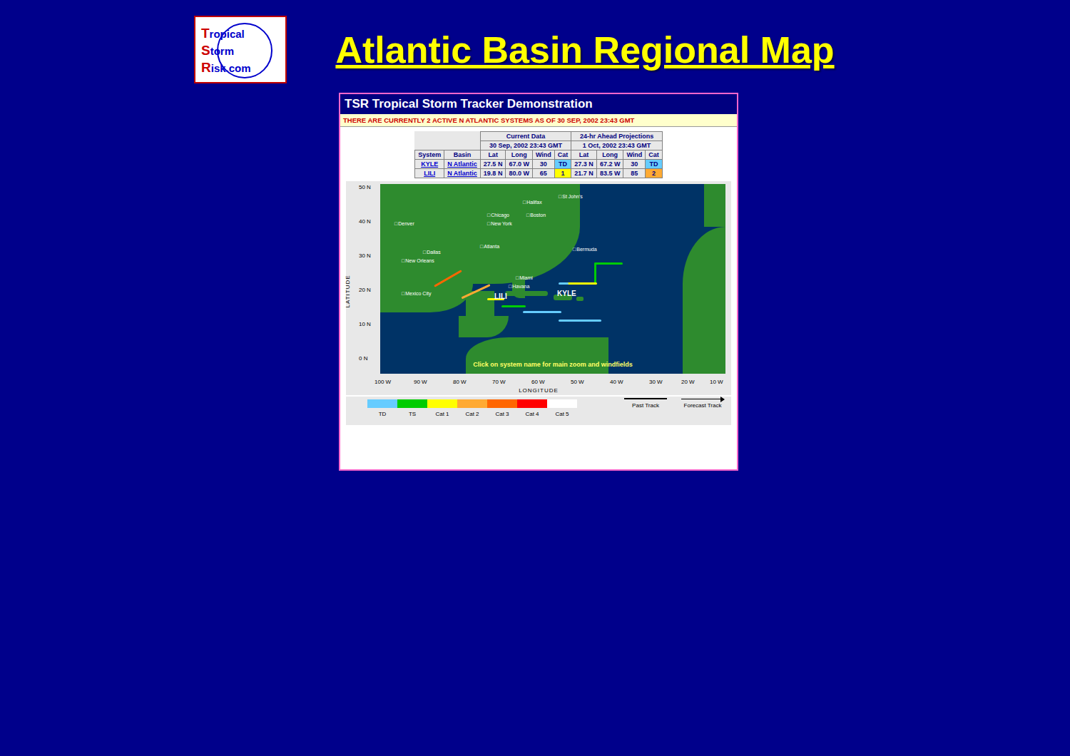Tropical
Storm
Risk.com
Atlantic Basin Regional Map
TSR Tropical Storm Tracker Demonstration
THERE ARE CURRENTLY 2 ACTIVE N ATLANTIC SYSTEMS AS OF 30 SEP, 2002 23:43 GMT
| | | Current Data | 24-hr Ahead Projections |
| --- | --- | --- | --- |
| 30 Sep, 2002 23:43 GMT | 1 Oct, 2002 23:43 GMT |
| System | Basin | Lat | Long | Wind | Cat | Lat | Long | Wind | Cat |
| KYLE | N Atlantic | 27.5 N | 67.0 W | 30 | TD | 27.3 N | 67.2 W | 30 | TD |
| LILI | N Atlantic | 19.8 N | 80.0 W | 65 | 1 | 21.7 N | 83.5 W | 85 | 2 |
LATITUDE
50 N
40 N
30 N
20 N
10 N
0 N
Halifax
St John's
Chicago
Boston
New York
Denver
Dallas
Atlanta
New Orleans
Miami
Havana
Mexico City
Bermuda
KYLE
LILI
Click on system name for main zoom and windfields
100 W
90 W
80 W
70 W
60 W
50 W
40 W
30 W
20 W
10 W
LONGITUDE
TD TS Cat 1 Cat 2 Cat 3 Cat 4 Cat 5
Past Track Forecast Track